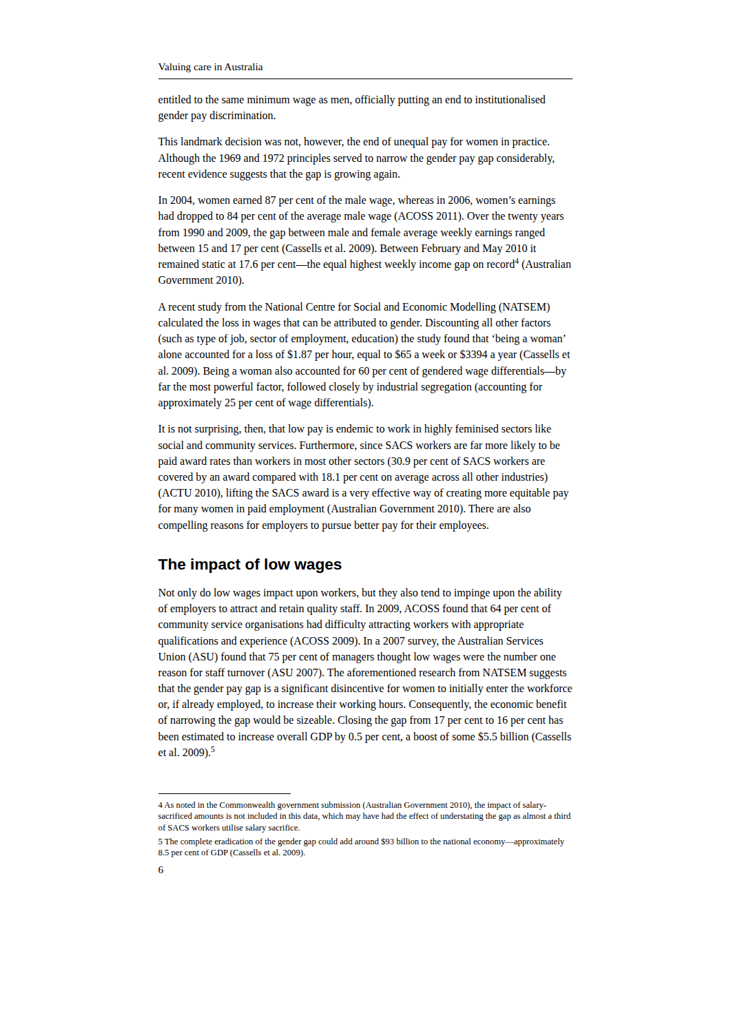Valuing care in Australia
entitled to the same minimum wage as men, officially putting an end to institutionalised gender pay discrimination.
This landmark decision was not, however, the end of unequal pay for women in practice. Although the 1969 and 1972 principles served to narrow the gender pay gap considerably, recent evidence suggests that the gap is growing again.
In 2004, women earned 87 per cent of the male wage, whereas in 2006, women’s earnings had dropped to 84 per cent of the average male wage (ACOSS 2011). Over the twenty years from 1990 and 2009, the gap between male and female average weekly earnings ranged between 15 and 17 per cent (Cassells et al. 2009). Between February and May 2010 it remained static at 17.6 per cent—the equal highest weekly income gap on record4 (Australian Government 2010).
A recent study from the National Centre for Social and Economic Modelling (NATSEM) calculated the loss in wages that can be attributed to gender. Discounting all other factors (such as type of job, sector of employment, education) the study found that ‘being a woman’ alone accounted for a loss of $1.87 per hour, equal to $65 a week or $3394 a year (Cassells et al. 2009). Being a woman also accounted for 60 per cent of gendered wage differentials—by far the most powerful factor, followed closely by industrial segregation (accounting for approximately 25 per cent of wage differentials).
It is not surprising, then, that low pay is endemic to work in highly feminised sectors like social and community services. Furthermore, since SACS workers are far more likely to be paid award rates than workers in most other sectors (30.9 per cent of SACS workers are covered by an award compared with 18.1 per cent on average across all other industries) (ACTU 2010), lifting the SACS award is a very effective way of creating more equitable pay for many women in paid employment (Australian Government 2010). There are also compelling reasons for employers to pursue better pay for their employees.
The impact of low wages
Not only do low wages impact upon workers, but they also tend to impinge upon the ability of employers to attract and retain quality staff. In 2009, ACOSS found that 64 per cent of community service organisations had difficulty attracting workers with appropriate qualifications and experience (ACOSS 2009). In a 2007 survey, the Australian Services Union (ASU) found that 75 per cent of managers thought low wages were the number one reason for staff turnover (ASU 2007). The aforementioned research from NATSEM suggests that the gender pay gap is a significant disincentive for women to initially enter the workforce or, if already employed, to increase their working hours. Consequently, the economic benefit of narrowing the gap would be sizeable. Closing the gap from 17 per cent to 16 per cent has been estimated to increase overall GDP by 0.5 per cent, a boost of some $5.5 billion (Cassells et al. 2009).5
4 As noted in the Commonwealth government submission (Australian Government 2010), the impact of salary-sacrificed amounts is not included in this data, which may have had the effect of understating the gap as almost a third of SACS workers utilise salary sacrifice.
5 The complete eradication of the gender gap could add around $93 billion to the national economy—approximately 8.5 per cent of GDP (Cassells et al. 2009).
6